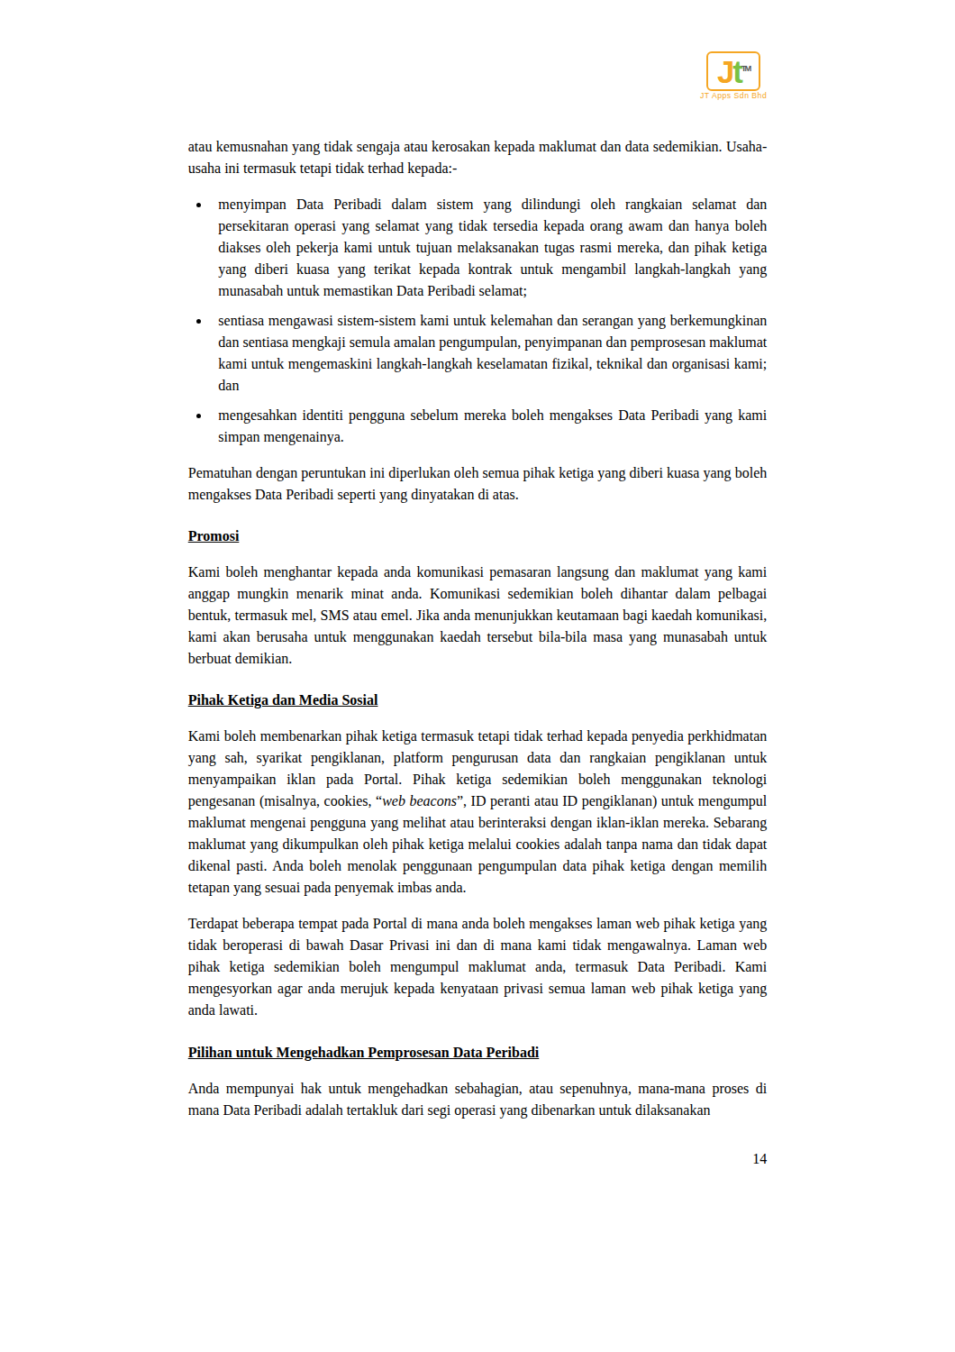JtTM
JT Apps Sdn Bhd
atau kemusnahan yang tidak sengaja atau kerosakan kepada maklumat dan data sedemikian. Usaha-usaha ini termasuk tetapi tidak terhad kepada:-
menyimpan Data Peribadi dalam sistem yang dilindungi oleh rangkaian selamat dan persekitaran operasi yang selamat yang tidak tersedia kepada orang awam dan hanya boleh diakses oleh pekerja kami untuk tujuan melaksanakan tugas rasmi mereka, dan pihak ketiga yang diberi kuasa yang terikat kepada kontrak untuk mengambil langkah-langkah yang munasabah untuk memastikan Data Peribadi selamat;
sentiasa mengawasi sistem-sistem kami untuk kelemahan dan serangan yang berkemungkinan dan sentiasa mengkaji semula amalan pengumpulan, penyimpanan dan pemprosesan maklumat kami untuk mengemaskini langkah-langkah keselamatan fizikal, teknikal dan organisasi kami; dan
mengesahkan identiti pengguna sebelum mereka boleh mengakses Data Peribadi yang kami simpan mengenainya.
Pematuhan dengan peruntukan ini diperlukan oleh semua pihak ketiga yang diberi kuasa yang boleh mengakses Data Peribadi seperti yang dinyatakan di atas.
Promosi
Kami boleh menghantar kepada anda komunikasi pemasaran langsung dan maklumat yang kami anggap mungkin menarik minat anda. Komunikasi sedemikian boleh dihantar dalam pelbagai bentuk, termasuk mel, SMS atau emel. Jika anda menunjukkan keutamaan bagi kaedah komunikasi, kami akan berusaha untuk menggunakan kaedah tersebut bila-bila masa yang munasabah untuk berbuat demikian.
Pihak Ketiga dan Media Sosial
Kami boleh membenarkan pihak ketiga termasuk tetapi tidak terhad kepada penyedia perkhidmatan yang sah, syarikat pengiklanan, platform pengurusan data dan rangkaian pengiklanan untuk menyampaikan iklan pada Portal. Pihak ketiga sedemikian boleh menggunakan teknologi pengesanan (misalnya, cookies, “web beacons”, ID peranti atau ID pengiklanan) untuk mengumpul maklumat mengenai pengguna yang melihat atau berinteraksi dengan iklan-iklan mereka. Sebarang maklumat yang dikumpulkan oleh pihak ketiga melalui cookies adalah tanpa nama dan tidak dapat dikenal pasti. Anda boleh menolak penggunaan pengumpulan data pihak ketiga dengan memilih tetapan yang sesuai pada penyemak imbas anda.
Terdapat beberapa tempat pada Portal di mana anda boleh mengakses laman web pihak ketiga yang tidak beroperasi di bawah Dasar Privasi ini dan di mana kami tidak mengawalnya. Laman web pihak ketiga sedemikian boleh mengumpul maklumat anda, termasuk Data Peribadi. Kami mengesyorkan agar anda merujuk kepada kenyataan privasi semua laman web pihak ketiga yang anda lawati.
Pilihan untuk Mengehadkan Pemprosesan Data Peribadi
Anda mempunyai hak untuk mengehadkan sebahagian, atau sepenuhnya, mana-mana proses di mana Data Peribadi adalah tertakluk dari segi operasi yang dibenarkan untuk dilaksanakan
14